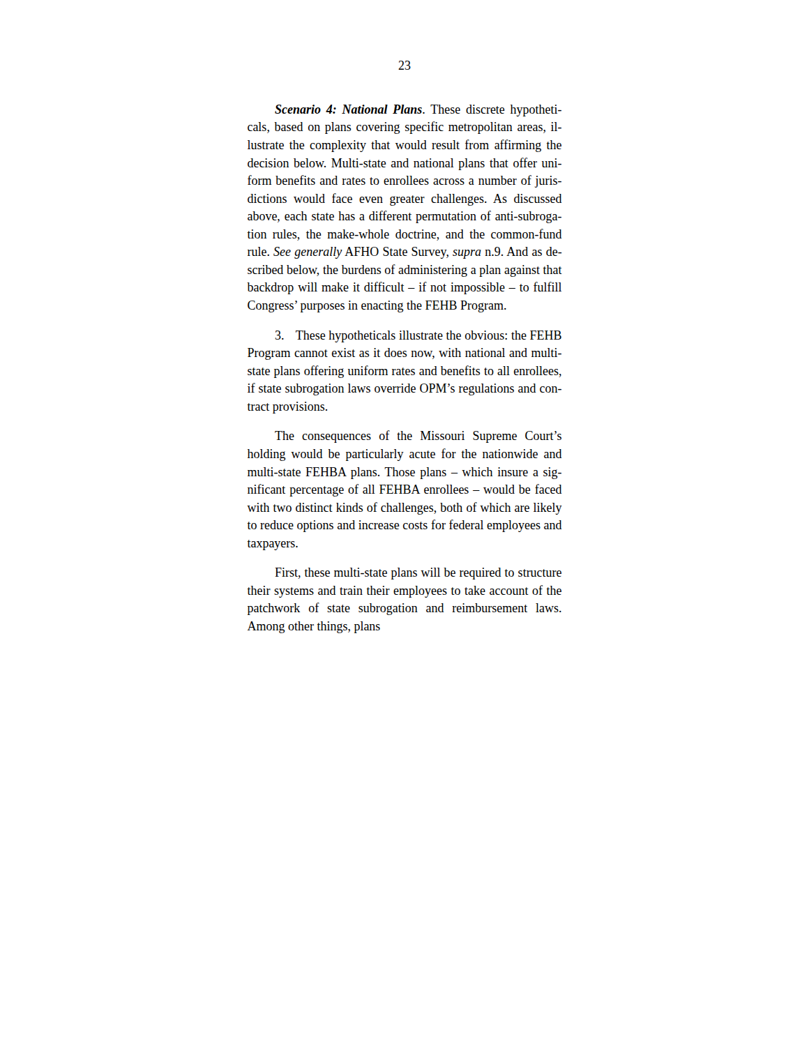23
Scenario 4: National Plans. These discrete hypotheticals, based on plans covering specific metropolitan areas, illustrate the complexity that would result from affirming the decision below. Multi-state and national plans that offer uniform benefits and rates to enrollees across a number of jurisdictions would face even greater challenges. As discussed above, each state has a different permutation of anti-subrogation rules, the make-whole doctrine, and the common-fund rule. See generally AFHO State Survey, supra n.9. And as described below, the burdens of administering a plan against that backdrop will make it difficult – if not impossible – to fulfill Congress’ purposes in enacting the FEHB Program.
3. These hypotheticals illustrate the obvious: the FEHB Program cannot exist as it does now, with national and multi-state plans offering uniform rates and benefits to all enrollees, if state subrogation laws override OPM’s regulations and contract provisions.
The consequences of the Missouri Supreme Court’s holding would be particularly acute for the nationwide and multi-state FEHBA plans. Those plans – which insure a significant percentage of all FEHBA enrollees – would be faced with two distinct kinds of challenges, both of which are likely to reduce options and increase costs for federal employees and taxpayers.
First, these multi-state plans will be required to structure their systems and train their employees to take account of the patchwork of state subrogation and reimbursement laws. Among other things, plans